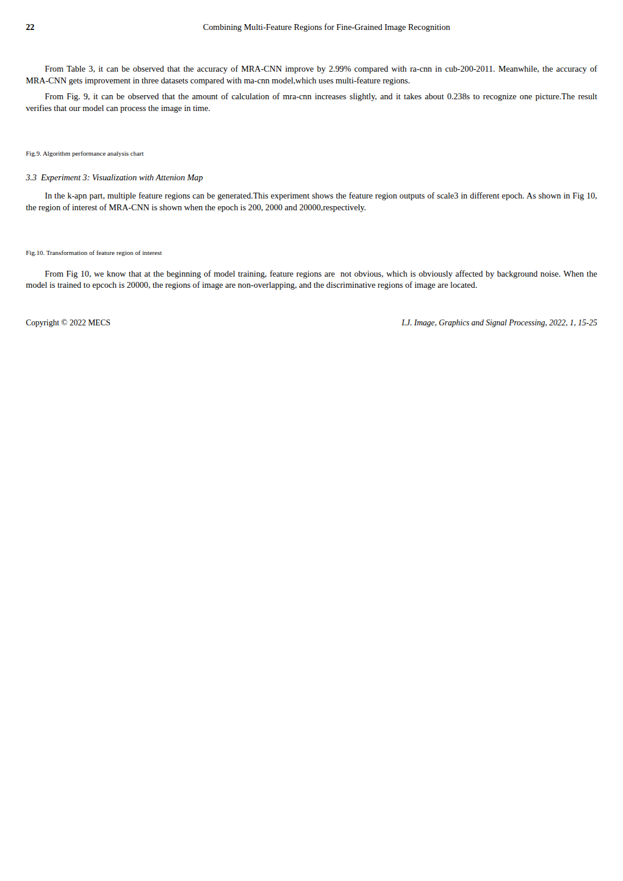22 Combining Multi-Feature Regions for Fine-Grained Image Recognition
From Table 3, it can be observed that the accuracy of MRA-CNN improve by 2.99% compared with ra-cnn in cub-200-2011. Meanwhile, the accuracy of MRA-CNN gets improvement in three datasets compared with ma-cnn model,which uses multi-feature regions.
From Fig. 9, it can be observed that the amount of calculation of mra-cnn increases slightly, and it takes about 0.238s to recognize one picture.The result verifies that our model can process the image in time.
Fig.9. Algorithm performance analysis chart
3.3 Experiment 3: Visualization with Attenion Map
In the k-apn part, multiple feature regions can be generated.This experiment shows the feature region outputs of scale3 in different epoch. As shown in Fig 10, the region of interest of MRA-CNN is shown when the epoch is 200, 2000 and 20000,respectively.
Fig.10. Transformation of feature region of interest
From Fig 10, we know that at the beginning of model training, feature regions are not obvious, which is obviously affected by background noise. When the model is trained to epcoch is 20000, the regions of image are non-overlapping, and the discriminative regions of image are located.
Copyright © 2022 MECS I.J. Image, Graphics and Signal Processing, 2022, 1, 15-25